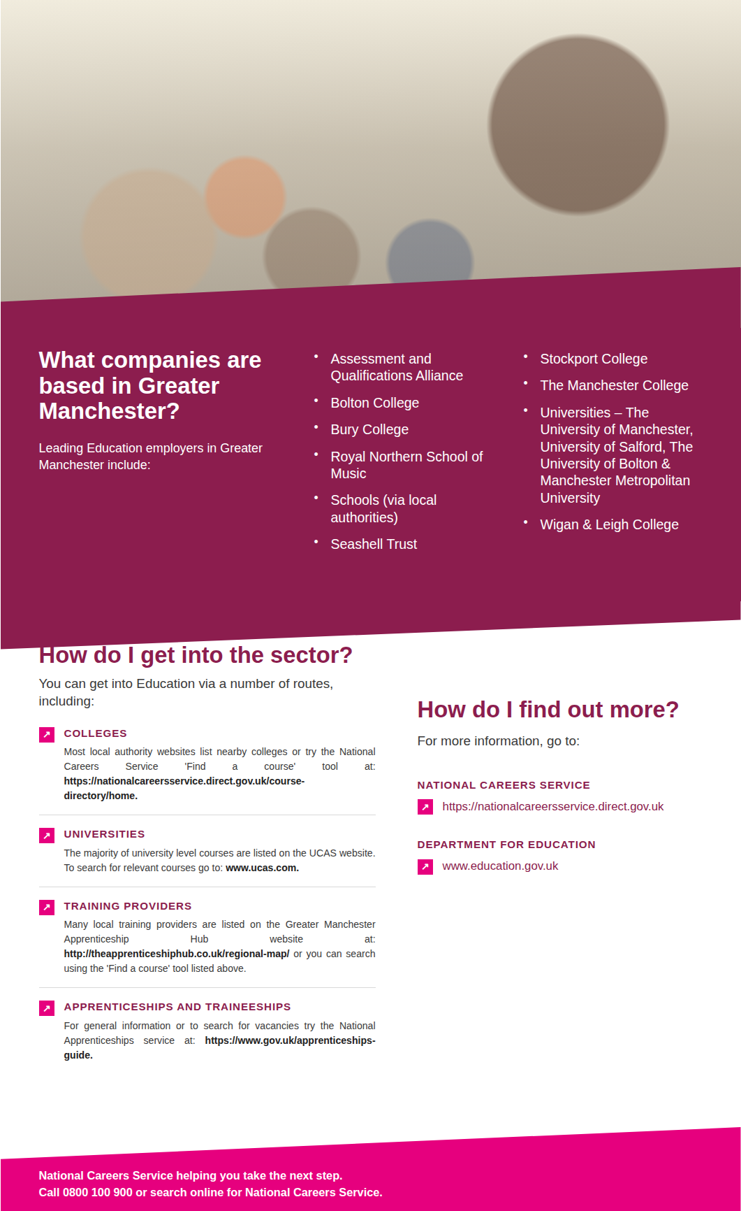What companies are based in Greater Manchester?
Leading Education employers in Greater Manchester include:
Assessment and Qualifications Alliance
Bolton College
Bury College
Royal Northern School of Music
Schools (via local authorities)
Seashell Trust
Stockport College
The Manchester College
Universities – The University of Manchester, University of Salford, The University of Bolton & Manchester Metropolitan University
Wigan & Leigh College
How do I get into the sector?
You can get into Education via a number of routes, including:
↗
Colleges
Most local authority websites list nearby colleges or try the National Careers Service 'Find a course' tool at: https://nationalcareersservice.direct.gov.uk/course-directory/home.
↗
Universities
The majority of university level courses are listed on the UCAS website. To search for relevant courses go to: www.ucas.com.
↗
Training Providers
Many local training providers are listed on the Greater Manchester Apprenticeship Hub website at: http://theapprenticeshiphub.co.uk/regional-map/ or you can search using the 'Find a course' tool listed above.
↗
Apprenticeships and Traineeships
For general information or to search for vacancies try the National Apprenticeships service at: https://www.gov.uk/apprenticeships-guide.
How do I find out more?
For more information, go to:
National Careers Service
↗
https://nationalcareersservice.direct.gov.uk
Department for Education
↗
www.education.gov.uk
National Careers Service helping you take the next step.
Call 0800 100 900 or search online for National Careers Service.